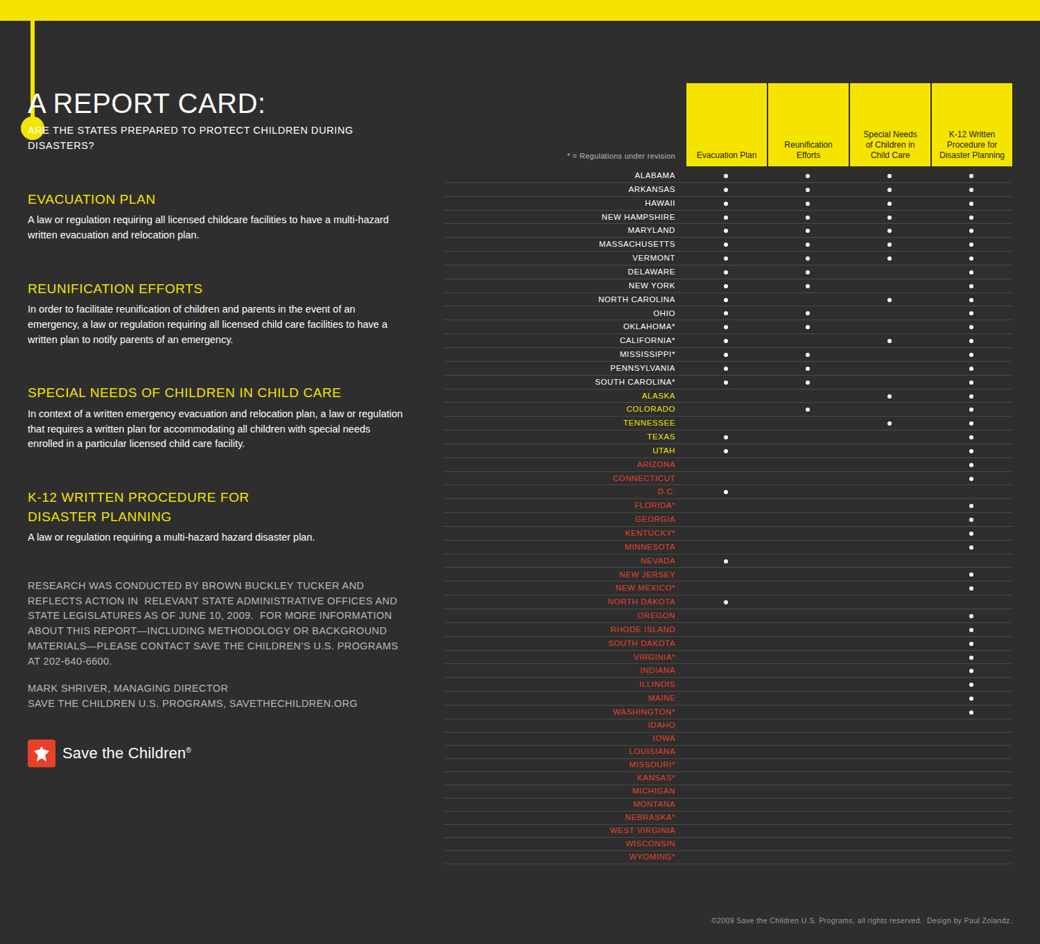A Report Card:
Are the states prepared to protect children during disasters?
Evacuation Plan
A law or regulation requiring all licensed childcare facilities to have a multi-hazard written evacuation and relocation plan.
Reunification Efforts
In order to facilitate reunification of children and parents in the event of an emergency, a law or regulation requiring all licensed child care facilities to have a written plan to notify parents of an emergency.
Special Needs of Children in Child Care
In context of a written emergency evacuation and relocation plan, a law or regulation that requires a written plan for accommodating all children with special needs enrolled in a particular licensed child care facility.
K-12 Written Procedure for
Disaster Planning
A law or regulation requiring a multi-hazard hazard disaster plan.
Research was conducted by Brown Buckley Tucker and reflects action in relevant state administrative offices and state legislatures as of June 10, 2009. For more information about this report—including methodology or background materials—please contact Save the Children’s U.S. Programs at 202-640-6600.
Mark Shriver, Managing Director
Save the Children U.S. Programs, savethechildren.org
Save the Children®
* = Regulations under revision
Evacuation Plan
Reunification
Efforts
Special Needs
of Children in
Child Care
K-12 Written
Procedure for
Disaster Planning
| State | Evacuation Plan | Reunification Efforts | Special Needs of Children in Child Care | K-12 Written Procedure for Disaster Planning |
| --- | --- | --- | --- | --- |
| Alabama | | | | |
| Arkansas | | | | |
| Hawaii | | | | |
| New Hampshire | | | | |
| Maryland | | | | |
| Massachusetts | | | | |
| Vermont | | | | |
| Delaware | | | | |
| New York | | | | |
| North Carolina | | | | |
| Ohio | | | | |
| Oklahoma* | | | | |
| California* | | | | |
| Mississippi* | | | | |
| Pennsylvania | | | | |
| South Carolina* | | | | |
| Alaska | | | | |
| Colorado | | | | |
| Tennessee | | | | |
| Texas | | | | |
| Utah | | | | |
| Arizona | | | | |
| Connecticut | | | | |
| D.C. | | | | |
| Florida* | | | | |
| Georgia | | | | |
| Kentucky* | | | | |
| Minnesota | | | | |
| Nevada | | | | |
| New Jersey | | | | |
| New Mexico* | | | | |
| North Dakota | | | | |
| Oregon | | | | |
| Rhode Island | | | | |
| South Dakota | | | | |
| Virginia* | | | | |
| Indiana | | | | |
| Illinois | | | | |
| Maine | | | | |
| Washington* | | | | |
| Idaho | | | | |
| Iowa | | | | |
| Louisiana | | | | |
| Missouri* | | | | |
| Kansas* | | | | |
| Michigan | | | | |
| Montana | | | | |
| Nebraska* | | | | |
| West Virginia | | | | |
| Wisconsin | | | | |
| Wyoming* | | | | |
©2009 Save the Children U.S. Programs, all rights reserved. Design by Paul Zolandz.